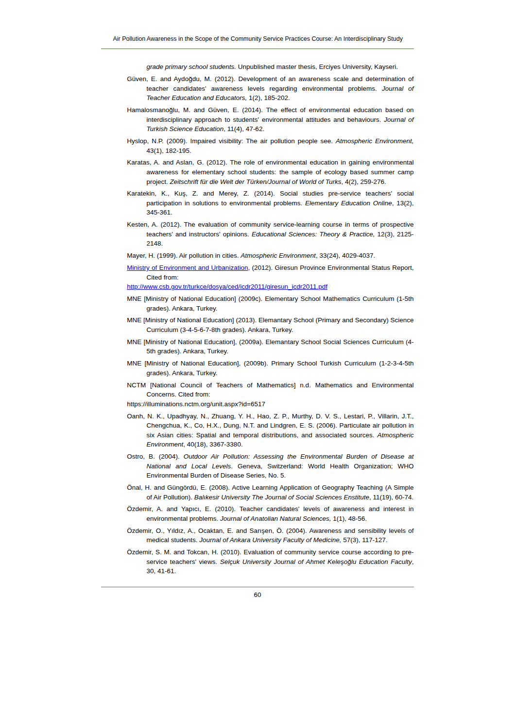Air Pollution Awareness in the Scope of the Community Service Practices Course: An Interdisciplinary Study
grade primary school students. Unpublished master thesis, Erciyes University, Kayseri.
Güven, E. and Aydoğdu, M. (2012). Development of an awareness scale and determination of teacher candidates' awareness levels regarding environmental problems. Journal of Teacher Education and Educators, 1(2), 185-202.
Hamalosmanoğlu, M. and Güven, E. (2014). The effect of environmental education based on interdisciplinary approach to students' environmental attitudes and behaviours. Journal of Turkish Science Education, 11(4), 47-62.
Hyslop, N.P. (2009). Impaired visibility: The air pollution people see. Atmospheric Environment, 43(1), 182-195.
Karatas, A. and Aslan, G. (2012). The role of environmental education in gaining environmental awareness for elementary school students: the sample of ecology based summer camp project. Zeitschrift für die Welt der Türken/Journal of World of Turks, 4(2), 259-276.
Karatekin, K., Kuş, Z. and Merey, Z. (2014). Social studies pre-service teachers' social participation in solutions to environmental problems. Elementary Education Online, 13(2), 345-361.
Kesten, A. (2012). The evaluation of community service-learning course in terms of prospective teachers' and instructors' opinions. Educational Sciences: Theory & Practice, 12(3), 2125-2148.
Mayer, H. (1999). Air pollution in cities. Atmospheric Environment, 33(24), 4029-4037.
Ministry of Environment and Urbanization, (2012). Giresun Province Environmental Status Report, Cited from: http://www.csb.gov.tr/turkce/dosya/ced/icdr2011/giresun_icdr2011.pdf
MNE [Ministry of National Education] (2009c). Elementary School Mathematics Curriculum (1-5th grades). Ankara, Turkey.
MNE [Ministry of National Education] (2013). Elemantary School (Primary and Secondary) Science Curriculum (3-4-5-6-7-8th grades). Ankara, Turkey.
MNE [Ministry of National Education], (2009a). Elemantary School Social Sciences Curriculum (4-5th grades). Ankara, Turkey.
MNE [Ministry of National Education], (2009b). Primary School Turkish Curriculum (1-2-3-4-5th grades). Ankara, Turkey.
NCTM [National Council of Teachers of Mathematics] n.d. Mathematics and Environmental Concerns. Cited from: https://illuminations.nctm.org/unit.aspx?id=6517
Oanh, N. K., Upadhyay, N., Zhuang, Y. H., Hao, Z. P., Murthy, D. V. S., Lestari, P., Villarin, J.T., Chengchua, K., Co, H.X., Dung, N.T. and Lindgren, E. S. (2006). Particulate air pollution in six Asian cities: Spatial and temporal distributions, and associated sources. Atmospheric Environment, 40(18), 3367-3380.
Ostro, B. (2004). Outdoor Air Pollution: Assessing the Environmental Burden of Disease at National and Local Levels. Geneva, Switzerland: World Health Organization; WHO Environmental Burden of Disease Series, No. 5.
Önal, H. and Güngördü, E. (2008). Active Learning Application of Geography Teaching (A Simple of Air Pollution). Balıkesir University The Journal of Social Sciences Enstitute, 11(19), 60-74.
Özdemir, A. and Yapıcı, E. (2010). Teacher candidates' levels of awareness and interest in environmental problems. Journal of Anatolian Natural Sciences, 1(1), 48-56.
Özdemir, O., Yıldız, A., Ocaktan, E. and Sarışen, Ö. (2004). Awareness and sensibility levels of medical students. Journal of Ankara University Faculty of Medicine, 57(3), 117-127.
Özdemir, S. M. and Tokcan, H. (2010). Evaluation of community service course according to pre-service teachers' views. Selçuk University Journal of Ahmet Keleşoğlu Education Faculty, 30, 41-61.
60